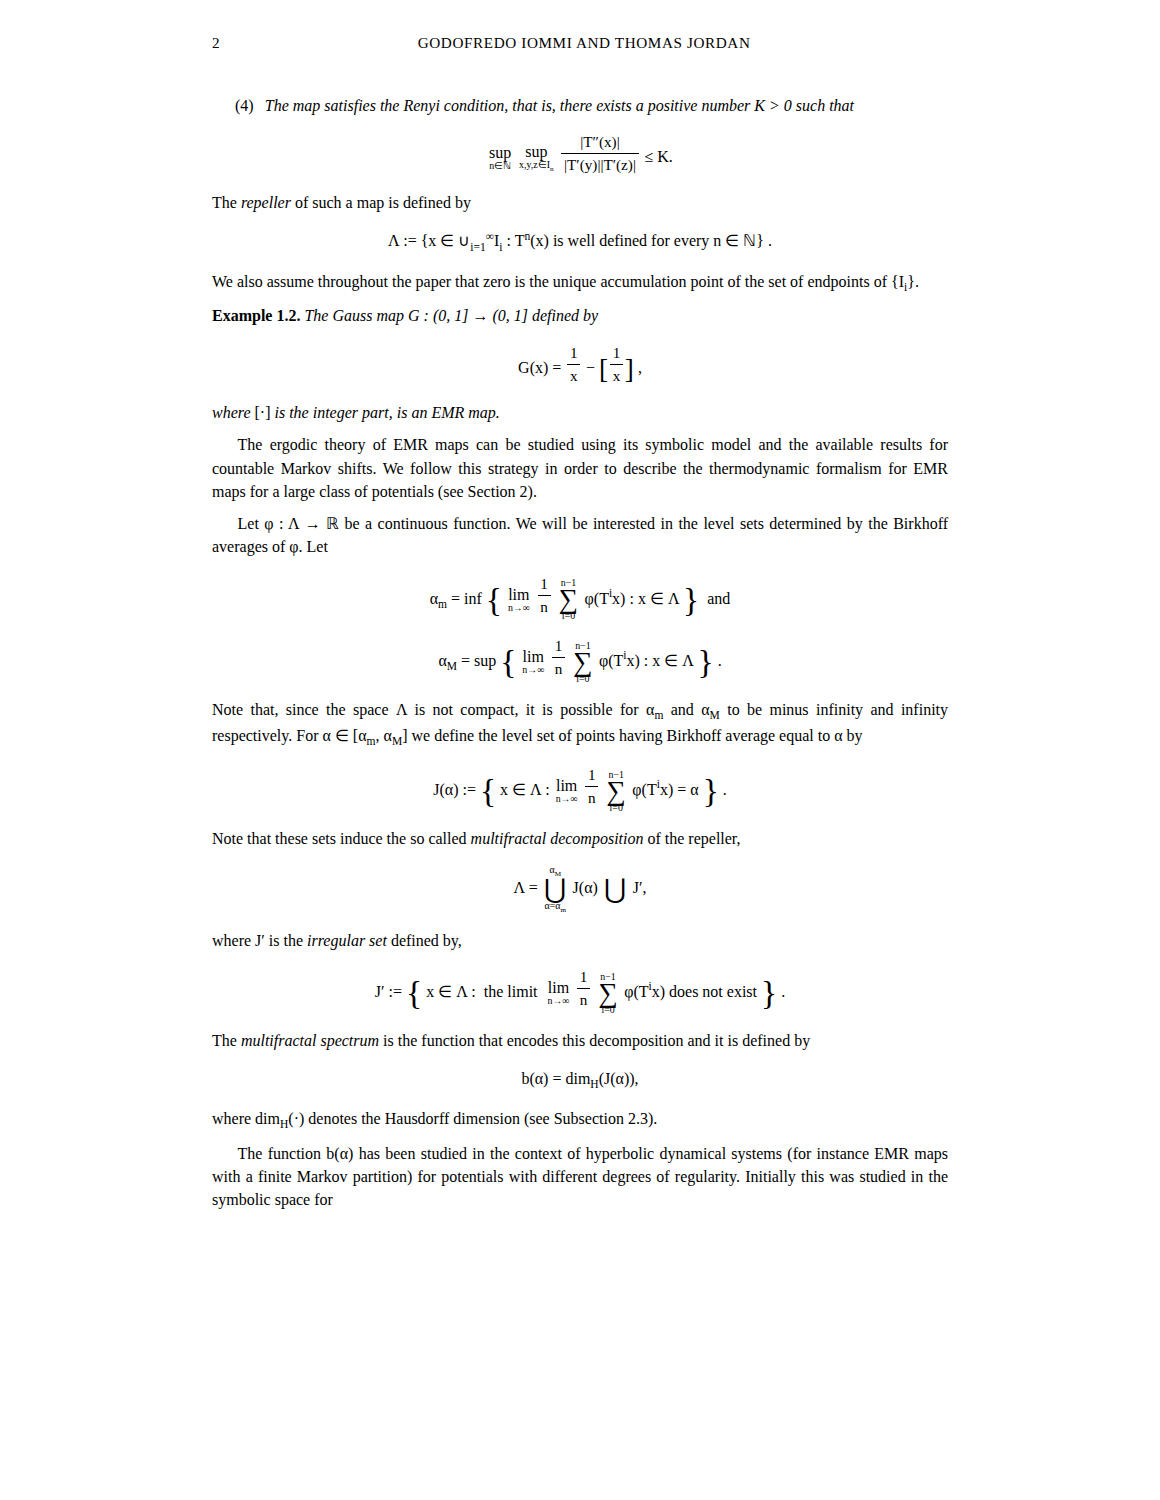2 GODOFREDO IOMMI AND THOMAS JORDAN
(4) The map satisfies the Renyi condition, that is, there exists a positive number K > 0 such that
sup n∈ℕ sup x,y,z∈In |T″(x)||T′(y)||T′(z)| ≤ K.
The repeller of such a map is defined by
Λ := {x ∈ ∪i=1∞Ii : Tn(x) is well defined for every n ∈ ℕ} .
We also assume throughout the paper that zero is the unique accumulation point of the set of endpoints of {Ii}.
Example 1.2. The Gauss map G : (0, 1] → (0, 1] defined by
G(x) = 1 x − [1 x] ,
where [·] is the integer part, is an EMR map.
The ergodic theory of EMR maps can be studied using its symbolic model and the available results for countable Markov shifts. We follow this strategy in order to describe the thermodynamic formalism for EMR maps for a large class of potentials (see Section 2).
Let φ : Λ → ℝ be a continuous function. We will be interested in the level sets determined by the Birkhoff averages of φ. Let
αm = inf { lim n→∞ 1 n n−1∑i=0 φ(Tix) : x ∈ Λ } and
αM = sup { lim n→∞ 1 n n−1∑i=0 φ(Tix) : x ∈ Λ } .
Note that, since the space Λ is not compact, it is possible for αm and αM to be minus infinity and infinity respectively. For α ∈ [αm, αM] we define the level set of points having Birkhoff average equal to α by
J(α) := { x ∈ Λ : lim n→∞ 1 n n−1∑i=0 φ(Tix) = α } .
Note that these sets induce the so called multifractal decomposition of the repeller,
Λ = αM⋃α=αm J(α) ⋃ J′,
where J′ is the irregular set defined by,
J′ := { x ∈ Λ : the limit lim n→∞ 1 n n−1∑i=0 φ(Tix) does not exist } .
The multifractal spectrum is the function that encodes this decomposition and it is defined by
b(α) = dimH(J(α)),
where dimH(·) denotes the Hausdorff dimension (see Subsection 2.3).
The function b(α) has been studied in the context of hyperbolic dynamical systems (for instance EMR maps with a finite Markov partition) for potentials with different degrees of regularity. Initially this was studied in the symbolic space for